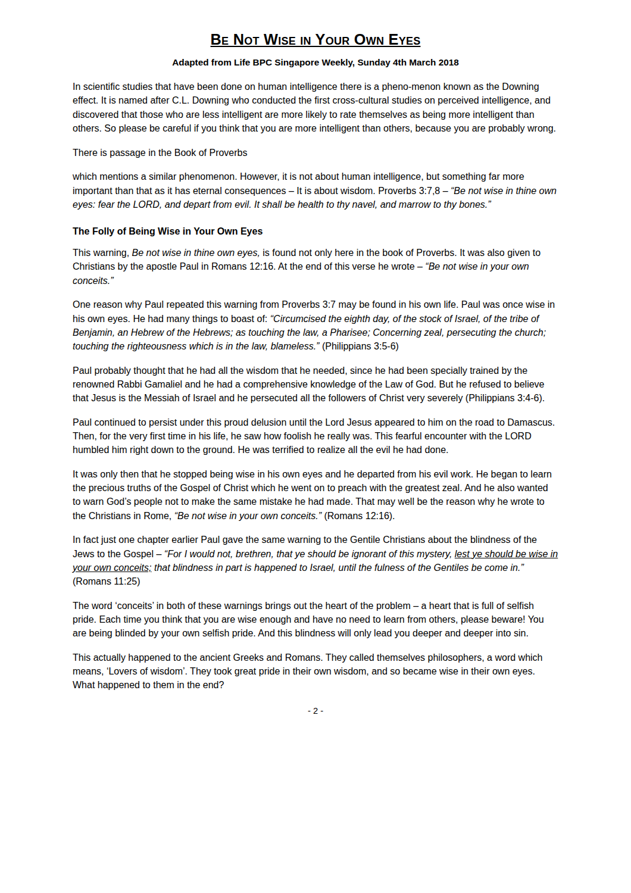Be Not Wise in Your Own Eyes
Adapted from Life BPC Singapore Weekly, Sunday 4th March 2018
In scientific studies that have been done on human intelligence there is a pheno-menon known as the Downing effect. It is named after C.L. Downing who conducted the first cross-cultural studies on perceived intelligence, and discovered that those who are less intelligent are more likely to rate themselves as being more intelligent than others. So please be careful if you think that you are more intelligent than others, because you are probably wrong.
There is passage in the Book of Proverbs
which mentions a similar phenomenon. However, it is not about human intelligence, but something far more important than that as it has eternal consequences – It is about wisdom. Proverbs 3:7,8 – “Be not wise in thine own eyes: fear the LORD, and depart from evil. It shall be health to thy navel, and marrow to thy bones.”
The Folly of Being Wise in Your Own Eyes
This warning, Be not wise in thine own eyes, is found not only here in the book of Proverbs. It was also given to Christians by the apostle Paul in Romans 12:16. At the end of this verse he wrote – “Be not wise in your own conceits.”
One reason why Paul repeated this warning from Proverbs 3:7 may be found in his own life. Paul was once wise in his own eyes. He had many things to boast of: “Circumcised the eighth day, of the stock of Israel, of the tribe of Benjamin, an Hebrew of the Hebrews; as touching the law, a Pharisee; Concerning zeal, persecuting the church; touching the righteousness which is in the law, blameless.” (Philippians 3:5-6)
Paul probably thought that he had all the wisdom that he needed, since he had been specially trained by the renowned Rabbi Gamaliel and he had a comprehensive knowledge of the Law of God. But he refused to believe that Jesus is the Messiah of Israel and he persecuted all the followers of Christ very severely (Philippians 3:4-6).
Paul continued to persist under this proud delusion until the Lord Jesus appeared to him on the road to Damascus. Then, for the very first time in his life, he saw how foolish he really was. This fearful encounter with the LORD humbled him right down to the ground. He was terrified to realize all the evil he had done.
It was only then that he stopped being wise in his own eyes and he departed from his evil work. He began to learn the precious truths of the Gospel of Christ which he went on to preach with the greatest zeal. And he also wanted to warn God’s people not to make the same mistake he had made. That may well be the reason why he wrote to the Christians in Rome, “Be not wise in your own conceits.” (Romans 12:16).
In fact just one chapter earlier Paul gave the same warning to the Gentile Christians about the blindness of the Jews to the Gospel – “For I would not, brethren, that ye should be ignorant of this mystery, lest ye should be wise in your own conceits; that blindness in part is happened to Israel, until the fulness of the Gentiles be come in.” (Romans 11:25)
The word ‘conceits’ in both of these warnings brings out the heart of the problem – a heart that is full of selfish pride. Each time you think that you are wise enough and have no need to learn from others, please beware! You are being blinded by your own selfish pride. And this blindness will only lead you deeper and deeper into sin.
This actually happened to the ancient Greeks and Romans. They called themselves philosophers, a word which means, ‘Lovers of wisdom’. They took great pride in their own wisdom, and so became wise in their own eyes. What happened to them in the end?
- 2 -